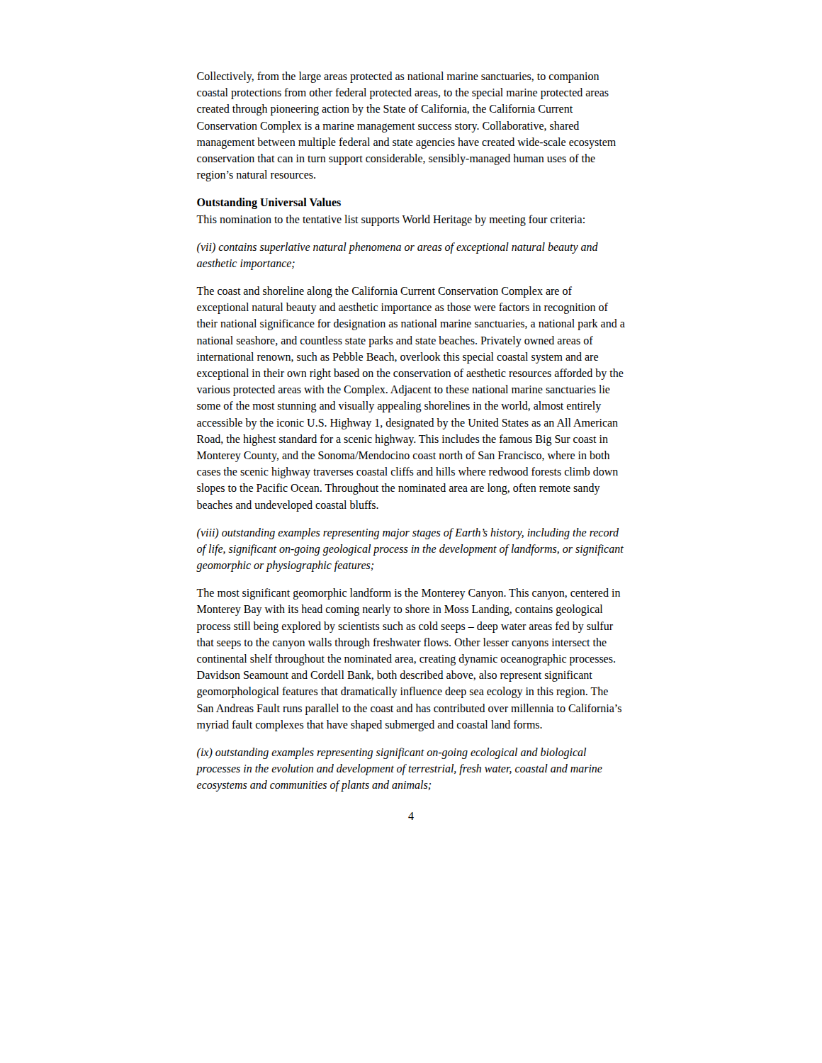Collectively, from the large areas protected as national marine sanctuaries, to companion coastal protections from other federal protected areas, to the special marine protected areas created through pioneering action by the State of California, the California Current Conservation Complex is a marine management success story. Collaborative, shared management between multiple federal and state agencies have created wide-scale ecosystem conservation that can in turn support considerable, sensibly-managed human uses of the region’s natural resources.
Outstanding Universal Values
This nomination to the tentative list supports World Heritage by meeting four criteria:
(vii) contains superlative natural phenomena or areas of exceptional natural beauty and aesthetic importance;
The coast and shoreline along the California Current Conservation Complex are of exceptional natural beauty and aesthetic importance as those were factors in recognition of their national significance for designation as national marine sanctuaries, a national park and a national seashore, and countless state parks and state beaches. Privately owned areas of international renown, such as Pebble Beach, overlook this special coastal system and are exceptional in their own right based on the conservation of aesthetic resources afforded by the various protected areas with the Complex. Adjacent to these national marine sanctuaries lie some of the most stunning and visually appealing shorelines in the world, almost entirely accessible by the iconic U.S. Highway 1, designated by the United States as an All American Road, the highest standard for a scenic highway. This includes the famous Big Sur coast in Monterey County, and the Sonoma/Mendocino coast north of San Francisco, where in both cases the scenic highway traverses coastal cliffs and hills where redwood forests climb down slopes to the Pacific Ocean. Throughout the nominated area are long, often remote sandy beaches and undeveloped coastal bluffs.
(viii) outstanding examples representing major stages of Earth’s history, including the record of life, significant on-going geological process in the development of landforms, or significant geomorphic or physiographic features;
The most significant geomorphic landform is the Monterey Canyon. This canyon, centered in Monterey Bay with its head coming nearly to shore in Moss Landing, contains geological process still being explored by scientists such as cold seeps – deep water areas fed by sulfur that seeps to the canyon walls through freshwater flows. Other lesser canyons intersect the continental shelf throughout the nominated area, creating dynamic oceanographic processes. Davidson Seamount and Cordell Bank, both described above, also represent significant geomorphological features that dramatically influence deep sea ecology in this region. The San Andreas Fault runs parallel to the coast and has contributed over millennia to California’s myriad fault complexes that have shaped submerged and coastal land forms.
(ix) outstanding examples representing significant on-going ecological and biological processes in the evolution and development of terrestrial, fresh water, coastal and marine ecosystems and communities of plants and animals;
4